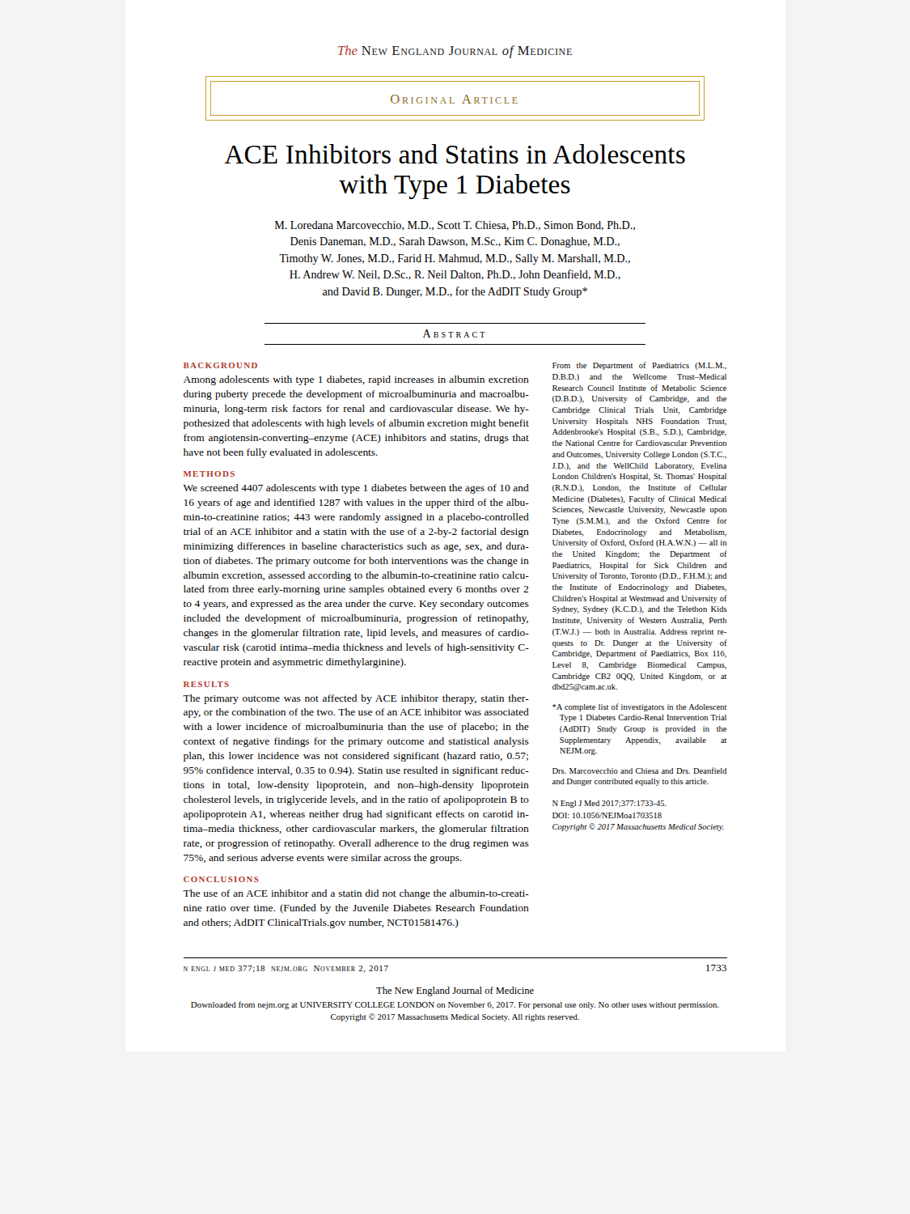The New England Journal of Medicine
Original Article
ACE Inhibitors and Statins in Adolescents
with Type 1 Diabetes
M. Loredana Marcovecchio, M.D., Scott T. Chiesa, Ph.D., Simon Bond, Ph.D.,
Denis Daneman, M.D., Sarah Dawson, M.Sc., Kim C. Donaghue, M.D.,
Timothy W. Jones, M.D., Farid H. Mahmud, M.D., Sally M. Marshall, M.D.,
H. Andrew W. Neil, D.Sc., R. Neil Dalton, Ph.D., John Deanfield, M.D.,
and David B. Dunger, M.D., for the AdDIT Study Group*
Abstract
BACKGROUND
Among adolescents with type 1 diabetes, rapid increases in albumin excretion during puberty precede the development of microalbuminuria and macroalbuminuria, long-term risk factors for renal and cardiovascular disease. We hypothesized that adolescents with high levels of albumin excretion might benefit from angiotensin-converting–enzyme (ACE) inhibitors and statins, drugs that have not been fully evaluated in adolescents.
METHODS
We screened 4407 adolescents with type 1 diabetes between the ages of 10 and 16 years of age and identified 1287 with values in the upper third of the albumin-to-creatinine ratios; 443 were randomly assigned in a placebo-controlled trial of an ACE inhibitor and a statin with the use of a 2-by-2 factorial design minimizing differences in baseline characteristics such as age, sex, and duration of diabetes. The primary outcome for both interventions was the change in albumin excretion, assessed according to the albumin-to-creatinine ratio calculated from three early-morning urine samples obtained every 6 months over 2 to 4 years, and expressed as the area under the curve. Key secondary outcomes included the development of microalbuminuria, progression of retinopathy, changes in the glomerular filtration rate, lipid levels, and measures of cardiovascular risk (carotid intima–media thickness and levels of high-sensitivity C-reactive protein and asymmetric dimethylarginine).
RESULTS
The primary outcome was not affected by ACE inhibitor therapy, statin therapy, or the combination of the two. The use of an ACE inhibitor was associated with a lower incidence of microalbuminuria than the use of placebo; in the context of negative findings for the primary outcome and statistical analysis plan, this lower incidence was not considered significant (hazard ratio, 0.57; 95% confidence interval, 0.35 to 0.94). Statin use resulted in significant reductions in total, low-density lipoprotein, and non–high-density lipoprotein cholesterol levels, in triglyceride levels, and in the ratio of apolipoprotein B to apolipoprotein A1, whereas neither drug had significant effects on carotid intima–media thickness, other cardiovascular markers, the glomerular filtration rate, or progression of retinopathy. Overall adherence to the drug regimen was 75%, and serious adverse events were similar across the groups.
CONCLUSIONS
The use of an ACE inhibitor and a statin did not change the albumin-to-creatinine ratio over time. (Funded by the Juvenile Diabetes Research Foundation and others; AdDIT ClinicalTrials.gov number, NCT01581476.)
From the Department of Paediatrics (M.L.M., D.B.D.) and the Wellcome Trust–Medical Research Council Institute of Metabolic Science (D.B.D.), University of Cambridge, and the Cambridge Clinical Trials Unit, Cambridge University Hospitals NHS Foundation Trust, Addenbrooke's Hospital (S.B., S.D.), Cambridge, the National Centre for Cardiovascular Prevention and Outcomes, University College London (S.T.C., J.D.), and the WellChild Laboratory, Evelina London Children's Hospital, St. Thomas' Hospital (R.N.D.), London, the Institute of Cellular Medicine (Diabetes), Faculty of Clinical Medical Sciences, Newcastle University, Newcastle upon Tyne (S.M.M.), and the Oxford Centre for Diabetes, Endocrinology and Metabolism, University of Oxford, Oxford (H.A.W.N.) — all in the United Kingdom; the Department of Paediatrics, Hospital for Sick Children and University of Toronto, Toronto (D.D., F.H.M.); and the Institute of Endocrinology and Diabetes, Children's Hospital at Westmead and University of Sydney, Sydney (K.C.D.), and the Telethon Kids Institute, University of Western Australia, Perth (T.W.J.) — both in Australia. Address reprint requests to Dr. Dunger at the University of Cambridge, Department of Paediatrics, Box 116, Level 8, Cambridge Biomedical Campus, Cambridge CB2 0QQ, United Kingdom, or at dbd25@cam.ac.uk.
*A complete list of investigators in the Adolescent Type 1 Diabetes Cardio-Renal Intervention Trial (AdDIT) Study Group is provided in the Supplementary Appendix, available at NEJM.org.
Drs. Marcovecchio and Chiesa and Drs. Deanfield and Dunger contributed equally to this article.
N Engl J Med 2017;377:1733-45.
DOI: 10.1056/NEJMoa1703518
Copyright © 2017 Massachusetts Medical Society.
n engl j med 377;18 nejm.org November 2, 2017
1733
The New England Journal of Medicine
Downloaded from nejm.org at UNIVERSITY COLLEGE LONDON on November 6, 2017. For personal use only. No other uses without permission.
Copyright © 2017 Massachusetts Medical Society. All rights reserved.